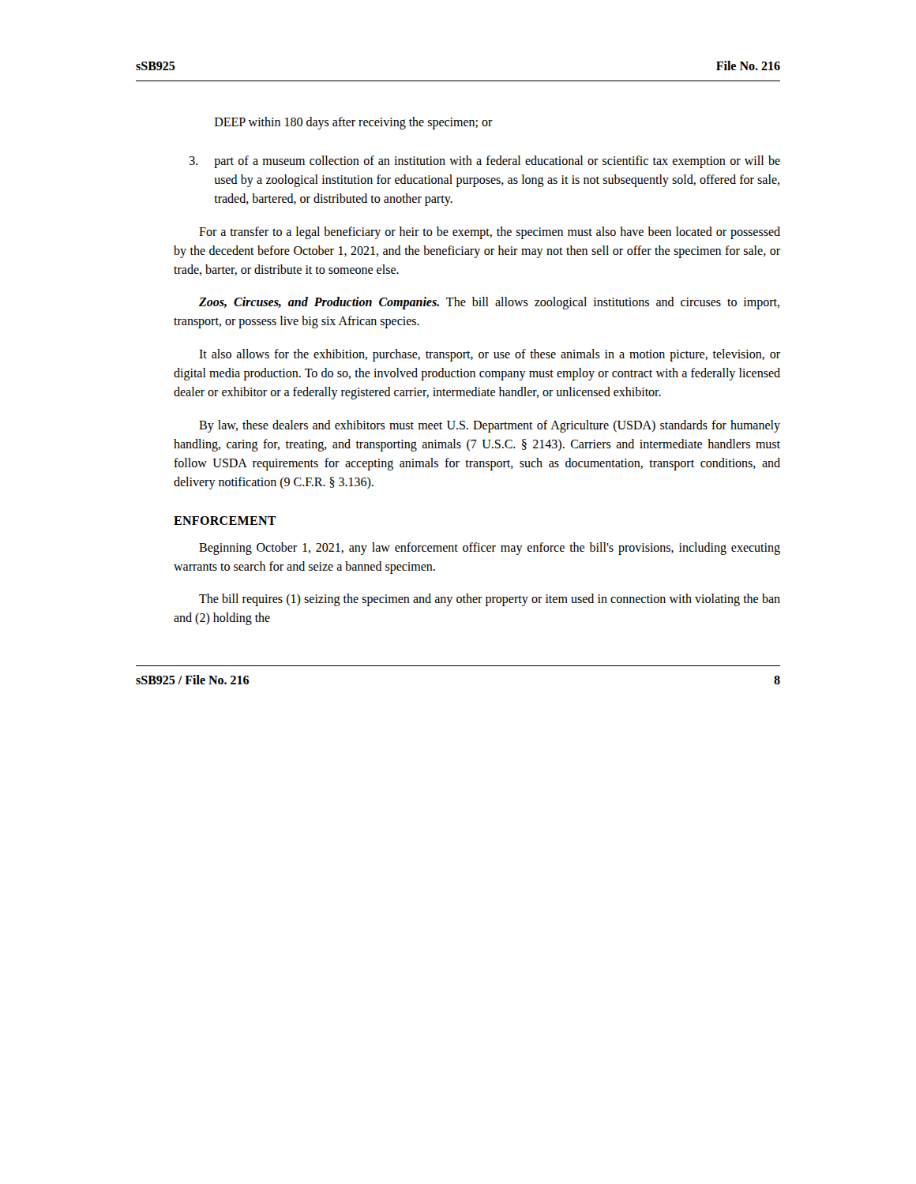sSB925 File No. 216
DEEP within 180 days after receiving the specimen; or
part of a museum collection of an institution with a federal educational or scientific tax exemption or will be used by a zoological institution for educational purposes, as long as it is not subsequently sold, offered for sale, traded, bartered, or distributed to another party.
For a transfer to a legal beneficiary or heir to be exempt, the specimen must also have been located or possessed by the decedent before October 1, 2021, and the beneficiary or heir may not then sell or offer the specimen for sale, or trade, barter, or distribute it to someone else.
Zoos, Circuses, and Production Companies. The bill allows zoological institutions and circuses to import, transport, or possess live big six African species.
It also allows for the exhibition, purchase, transport, or use of these animals in a motion picture, television, or digital media production. To do so, the involved production company must employ or contract with a federally licensed dealer or exhibitor or a federally registered carrier, intermediate handler, or unlicensed exhibitor.
By law, these dealers and exhibitors must meet U.S. Department of Agriculture (USDA) standards for humanely handling, caring for, treating, and transporting animals (7 U.S.C. § 2143). Carriers and intermediate handlers must follow USDA requirements for accepting animals for transport, such as documentation, transport conditions, and delivery notification (9 C.F.R. § 3.136).
Enforcement
Beginning October 1, 2021, any law enforcement officer may enforce the bill's provisions, including executing warrants to search for and seize a banned specimen.
The bill requires (1) seizing the specimen and any other property or item used in connection with violating the ban and (2) holding the
sSB925 / File No. 216 8